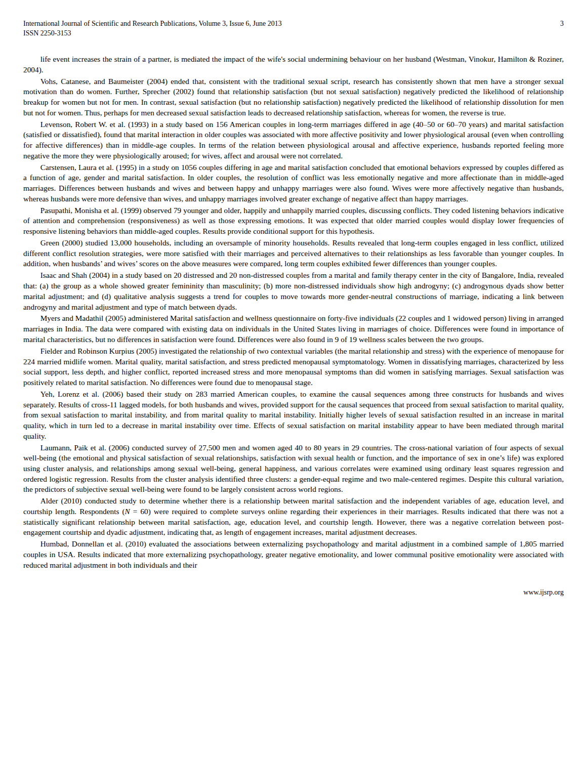International Journal of Scientific and Research Publications, Volume 3, Issue 6, June 2013 3 ISSN 2250-3153
life event increases the strain of a partner, is mediated the impact of the wife's social undermining behaviour on her husband (Westman, Vinokur, Hamilton & Roziner, 2004).
Vohs, Catanese, and Baumeister (2004) ended that, consistent with the traditional sexual script, research has consistently shown that men have a stronger sexual motivation than do women. Further, Sprecher (2002) found that relationship satisfaction (but not sexual satisfaction) negatively predicted the likelihood of relationship breakup for women but not for men. In contrast, sexual satisfaction (but no relationship satisfaction) negatively predicted the likelihood of relationship dissolution for men but not for women. Thus, perhaps for men decreased sexual satisfaction leads to decreased relationship satisfaction, whereas for women, the reverse is true.
Levenson, Robert W. et al. (1993) in a study based on 156 American couples in long-term marriages differed in age (40–50 or 60–70 years) and marital satisfaction (satisfied or dissatisfied), found that marital interaction in older couples was associated with more affective positivity and lower physiological arousal (even when controlling for affective differences) than in middle-age couples. In terms of the relation between physiological arousal and affective experience, husbands reported feeling more negative the more they were physiologically aroused; for wives, affect and arousal were not correlated.
Carstensen, Laura et al. (1995) in a study on 1056 couples differing in age and marital satisfaction concluded that emotional behaviors expressed by couples differed as a function of age, gender and marital satisfaction. In older couples, the resolution of conflict was less emotionally negative and more affectionate than in middle-aged marriages. Differences between husbands and wives and between happy and unhappy marriages were also found. Wives were more affectively negative than husbands, whereas husbands were more defensive than wives, and unhappy marriages involved greater exchange of negative affect than happy marriages.
Pasupathi, Monisha et al. (1999) observed 79 younger and older, happily and unhappily married couples, discussing conflicts. They coded listening behaviors indicative of attention and comprehension (responsiveness) as well as those expressing emotions. It was expected that older married couples would display lower frequencies of responsive listening behaviors than middle-aged couples. Results provide conditional support for this hypothesis.
Green (2000) studied 13,000 households, including an oversample of minority households. Results revealed that long-term couples engaged in less conflict, utilized different conflict resolution strategies, were more satisfied with their marriages and perceived alternatives to their relationships as less favorable than younger couples. In addition, when husbands’ and wives’ scores on the above measures were compared, long term couples exhibited fewer differences than younger couples.
Isaac and Shah (2004) in a study based on 20 distressed and 20 non-distressed couples from a marital and family therapy center in the city of Bangalore, India, revealed that: (a) the group as a whole showed greater femininity than masculinity; (b) more non-distressed individuals show high androgyny; (c) androgynous dyads show better marital adjustment; and (d) qualitative analysis suggests a trend for couples to move towards more gender-neutral constructions of marriage, indicating a link between androgyny and marital adjustment and type of match between dyads.
Myers and Madathil (2005) administered Marital satisfaction and wellness questionnaire on forty-five individuals (22 couples and 1 widowed person) living in arranged marriages in India. The data were compared with existing data on individuals in the United States living in marriages of choice. Differences were found in importance of marital characteristics, but no differences in satisfaction were found. Differences were also found in 9 of 19 wellness scales between the two groups.
Fielder and Robinson Kurpius (2005) investigated the relationship of two contextual variables (the marital relationship and stress) with the experience of menopause for 224 married midlife women. Marital quality, marital satisfaction, and stress predicted menopausal symptomatology. Women in dissatisfying marriages, characterized by less social support, less depth, and higher conflict, reported increased stress and more menopausal symptoms than did women in satisfying marriages. Sexual satisfaction was positively related to marital satisfaction. No differences were found due to menopausal stage.
Yeh, Lorenz et al. (2006) based their study on 283 married American couples, to examine the causal sequences among three constructs for husbands and wives separately. Results of cross-11 lagged models, for both husbands and wives, provided support for the causal sequences that proceed from sexual satisfaction to marital quality, from sexual satisfaction to marital instability, and from marital quality to marital instability. Initially higher levels of sexual satisfaction resulted in an increase in marital quality, which in turn led to a decrease in marital instability over time. Effects of sexual satisfaction on marital instability appear to have been mediated through marital quality.
Laumann, Paik et al. (2006) conducted survey of 27,500 men and women aged 40 to 80 years in 29 countries. The cross-national variation of four aspects of sexual well-being (the emotional and physical satisfaction of sexual relationships, satisfaction with sexual health or function, and the importance of sex in one’s life) was explored using cluster analysis, and relationships among sexual well-being, general happiness, and various correlates were examined using ordinary least squares regression and ordered logistic regression. Results from the cluster analysis identified three clusters: a gender-equal regime and two male-centered regimes. Despite this cultural variation, the predictors of subjective sexual well-being were found to be largely consistent across world regions.
Alder (2010) conducted study to determine whether there is a relationship between marital satisfaction and the independent variables of age, education level, and courtship length. Respondents (N = 60) were required to complete surveys online regarding their experiences in their marriages. Results indicated that there was not a statistically significant relationship between marital satisfaction, age, education level, and courtship length. However, there was a negative correlation between post-engagement courtship and dyadic adjustment, indicating that, as length of engagement increases, marital adjustment decreases.
Humbad, Donnellan et al. (2010) evaluated the associations between externalizing psychopathology and marital adjustment in a combined sample of 1,805 married couples in USA. Results indicated that more externalizing psychopathology, greater negative emotionality, and lower communal positive emotionality were associated with reduced marital adjustment in both individuals and their
www.ijsrp.org